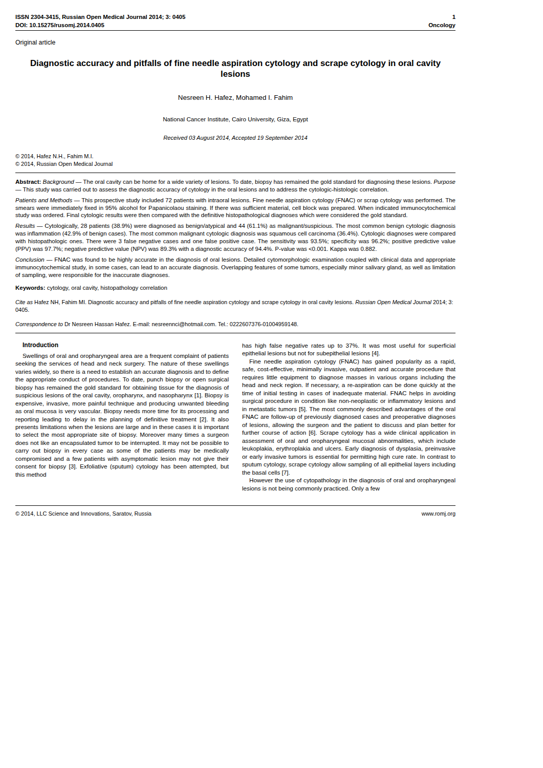ISSN 2304-3415, Russian Open Medical Journal 2014; 3: 0405
1
DOI: 10.15275/rusomj.2014.0405
Oncology
Original article
Diagnostic accuracy and pitfalls of fine needle aspiration cytology and scrape cytology in oral cavity lesions
Nesreen H. Hafez, Mohamed I. Fahim
National Cancer Institute, Cairo University, Giza, Egypt
Received 03 August 2014, Accepted 19 September 2014
© 2014, Hafez N.H., Fahim M.I.
© 2014, Russian Open Medical Journal
Abstract: Background — The oral cavity can be home for a wide variety of lesions. To date, biopsy has remained the gold standard for diagnosing these lesions. Purpose — This study was carried out to assess the diagnostic accuracy of cytology in the oral lesions and to address the cytologic-histologic correlation.
Patients and Methods — This prospective study included 72 patients with intraoral lesions. Fine needle aspiration cytology (FNAC) or scrap cytology was performed. The smears were immediately fixed in 95% alcohol for Papanicolaou staining. If there was sufficient material, cell block was prepared. When indicated immunocytochemical study was ordered. Final cytologic results were then compared with the definitive histopathological diagnoses which were considered the gold standard.
Results — Cytologically, 28 patients (38.9%) were diagnosed as benign/atypical and 44 (61.1%) as malignant/suspicious. The most common benign cytologic diagnosis was inflammation (42.9% of benign cases). The most common malignant cytologic diagnosis was squamous cell carcinoma (36.4%). Cytologic diagnoses were compared with histopathologic ones. There were 3 false negative cases and one false positive case. The sensitivity was 93.5%; specificity was 96.2%; positive predictive value (PPV) was 97.7%; negative predictive value (NPV) was 89.3% with a diagnostic accuracy of 94.4%. P-value was <0.001. Kappa was 0.882.
Conclusion — FNAC was found to be highly accurate in the diagnosis of oral lesions. Detailed cytomorphologic examination coupled with clinical data and appropriate immunocytochemical study, in some cases, can lead to an accurate diagnosis. Overlapping features of some tumors, especially minor salivary gland, as well as limitation of sampling, were responsible for the inaccurate diagnoses.
Keywords: cytology, oral cavity, histopathology correlation
Cite as Hafez NH, Fahim MI. Diagnostic accuracy and pitfalls of fine needle aspiration cytology and scrape cytology in oral cavity lesions. Russian Open Medical Journal 2014; 3: 0405.
Correspondence to Dr Nesreen Hassan Hafez. E-mail: nesreennci@hotmail.com. Tel.: 0222607376-01004959148.
Introduction
Swellings of oral and oropharyngeal area are a frequent complaint of patients seeking the services of head and neck surgery. The nature of these swellings varies widely, so there is a need to establish an accurate diagnosis and to define the appropriate conduct of procedures. To date, punch biopsy or open surgical biopsy has remained the gold standard for obtaining tissue for the diagnosis of suspicious lesions of the oral cavity, oropharynx, and nasopharynx [1]. Biopsy is expensive, invasive, more painful technique and producing unwanted bleeding as oral mucosa is very vascular. Biopsy needs more time for its processing and reporting leading to delay in the planning of definitive treatment [2]. It also presents limitations when the lesions are large and in these cases it is important to select the most appropriate site of biopsy. Moreover many times a surgeon does not like an encapsulated tumor to be interrupted. It may not be possible to carry out biopsy in every case as some of the patients may be medically compromised and a few patients with asymptomatic lesion may not give their consent for biopsy [3]. Exfoliative (sputum) cytology has been attempted, but this method
has high false negative rates up to 37%. It was most useful for superficial epithelial lesions but not for subepithelial lesions [4].
Fine needle aspiration cytology (FNAC) has gained popularity as a rapid, safe, cost-effective, minimally invasive, outpatient and accurate procedure that requires little equipment to diagnose masses in various organs including the head and neck region. If necessary, a re-aspiration can be done quickly at the time of initial testing in cases of inadequate material. FNAC helps in avoiding surgical procedure in condition like non-neoplastic or inflammatory lesions and in metastatic tumors [5]. The most commonly described advantages of the oral FNAC are follow-up of previously diagnosed cases and preoperative diagnoses of lesions, allowing the surgeon and the patient to discuss and plan better for further course of action [6]. Scrape cytology has a wide clinical application in assessment of oral and oropharyngeal mucosal abnormalities, which include leukoplakia, erythroplakia and ulcers. Early diagnosis of dysplasia, preinvasive or early invasive tumors is essential for permitting high cure rate. In contrast to sputum cytology, scrape cytology allow sampling of all epithelial layers including the basal cells [7].
However the use of cytopathology in the diagnosis of oral and oropharyngeal lesions is not being commonly practiced. Only a few
© 2014, LLC Science and Innovations, Saratov, Russia
www.romj.org